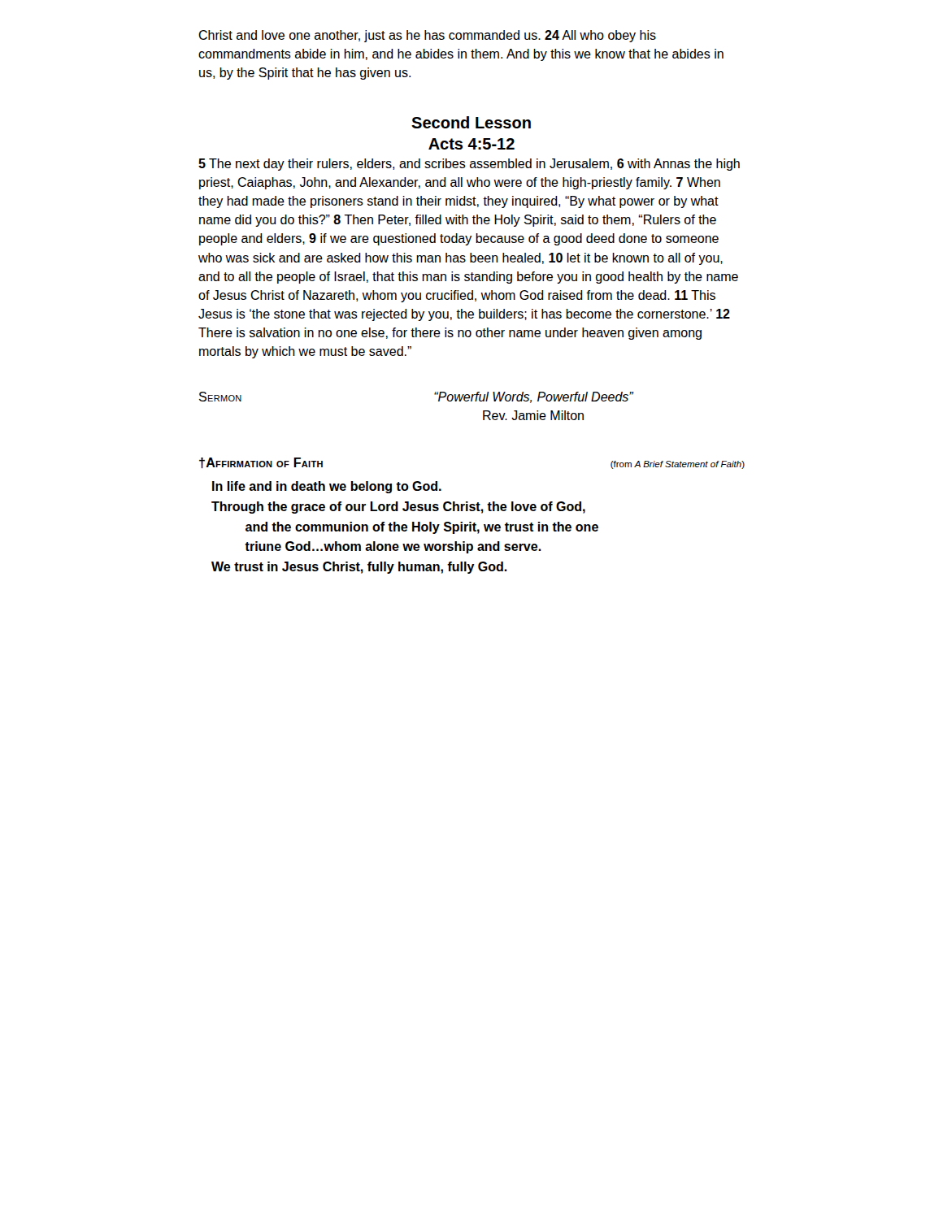Christ and love one another, just as he has commanded us. 24 All who obey his commandments abide in him, and he abides in them. And by this we know that he abides in us, by the Spirit that he has given us.
Second LessonActs 4:5-12
5 The next day their rulers, elders, and scribes assembled in Jerusalem, 6 with Annas the high priest, Caiaphas, John, and Alexander, and all who were of the high-priestly family. 7 When they had made the prisoners stand in their midst, they inquired, “By what power or by what name did you do this?” 8 Then Peter, filled with the Holy Spirit, said to them, “Rulers of the people and elders, 9 if we are questioned today because of a good deed done to someone who was sick and are asked how this man has been healed, 10 let it be known to all of you, and to all the people of Israel, that this man is standing before you in good health by the name of Jesus Christ of Nazareth, whom you crucified, whom God raised from the dead. 11 This Jesus is ‘the stone that was rejected by you, the builders; it has become the cornerstone.’ 12 There is salvation in no one else, for there is no other name under heaven given among mortals by which we must be saved.”
Sermon
“Powerful Words, Powerful Deeds”
Rev. Jamie Milton
†Affirmation of Faith
(from A Brief Statement of Faith)
In life and in death we belong to God.
Through the grace of our Lord Jesus Christ, the love of God,
and the communion of the Holy Spirit, we trust in the one
triune God…whom alone we worship and serve.
We trust in Jesus Christ, fully human, fully God.